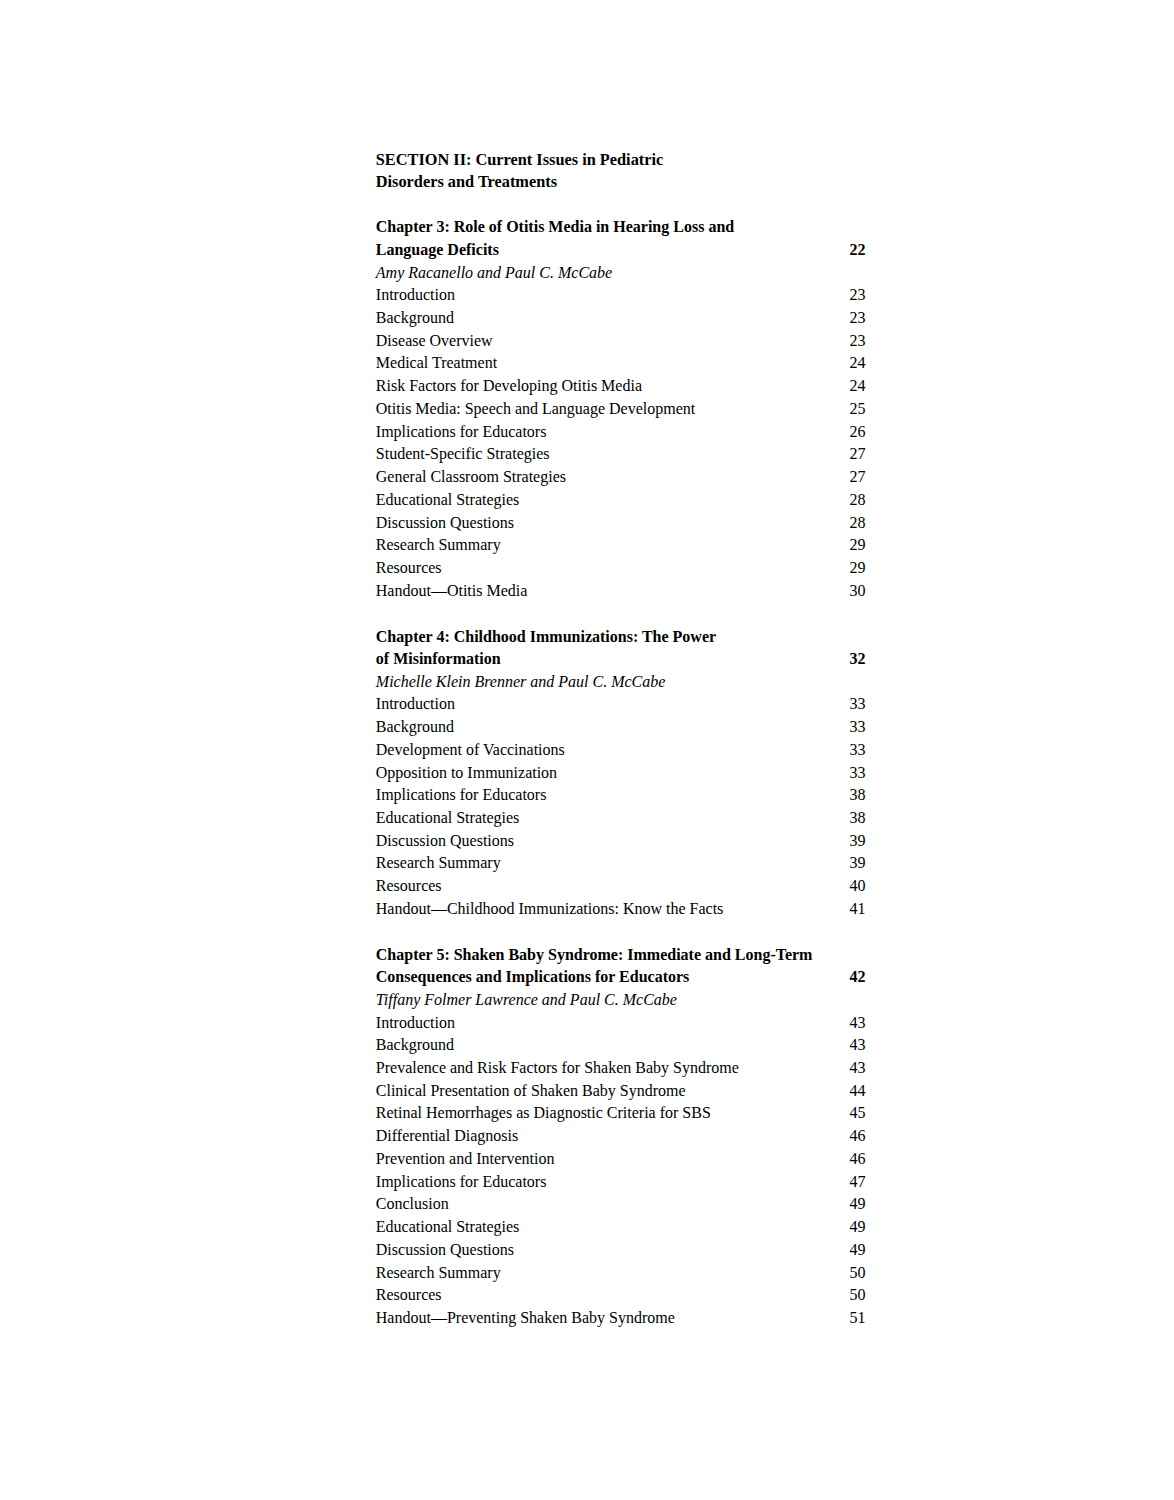SECTION II: Current Issues in Pediatric
Disorders and Treatments
| Chapter 3: Role of Otitis Media in Hearing Loss and | |
| Language Deficits | 22 |
| Amy Racanello and Paul C. McCabe | |
| Introduction | 23 |
| Background | 23 |
| Disease Overview | 23 |
| Medical Treatment | 24 |
| Risk Factors for Developing Otitis Media | 24 |
| Otitis Media: Speech and Language Development | 25 |
| Implications for Educators | 26 |
| Student-Specific Strategies | 27 |
| General Classroom Strategies | 27 |
| Educational Strategies | 28 |
| Discussion Questions | 28 |
| Research Summary | 29 |
| Resources | 29 |
| Handout—Otitis Media | 30 |
| Chapter 4: Childhood Immunizations: The Power | |
| of Misinformation | 32 |
| Michelle Klein Brenner and Paul C. McCabe | |
| Introduction | 33 |
| Background | 33 |
| Development of Vaccinations | 33 |
| Opposition to Immunization | 33 |
| Implications for Educators | 38 |
| Educational Strategies | 38 |
| Discussion Questions | 39 |
| Research Summary | 39 |
| Resources | 40 |
| Handout—Childhood Immunizations: Know the Facts | 41 |
| Chapter 5: Shaken Baby Syndrome: Immediate and Long-Term | |
| Consequences and Implications for Educators | 42 |
| Tiffany Folmer Lawrence and Paul C. McCabe | |
| Introduction | 43 |
| Background | 43 |
| Prevalence and Risk Factors for Shaken Baby Syndrome | 43 |
| Clinical Presentation of Shaken Baby Syndrome | 44 |
| Retinal Hemorrhages as Diagnostic Criteria for SBS | 45 |
| Differential Diagnosis | 46 |
| Prevention and Intervention | 46 |
| Implications for Educators | 47 |
| Conclusion | 49 |
| Educational Strategies | 49 |
| Discussion Questions | 49 |
| Research Summary | 50 |
| Resources | 50 |
| Handout—Preventing Shaken Baby Syndrome | 51 |